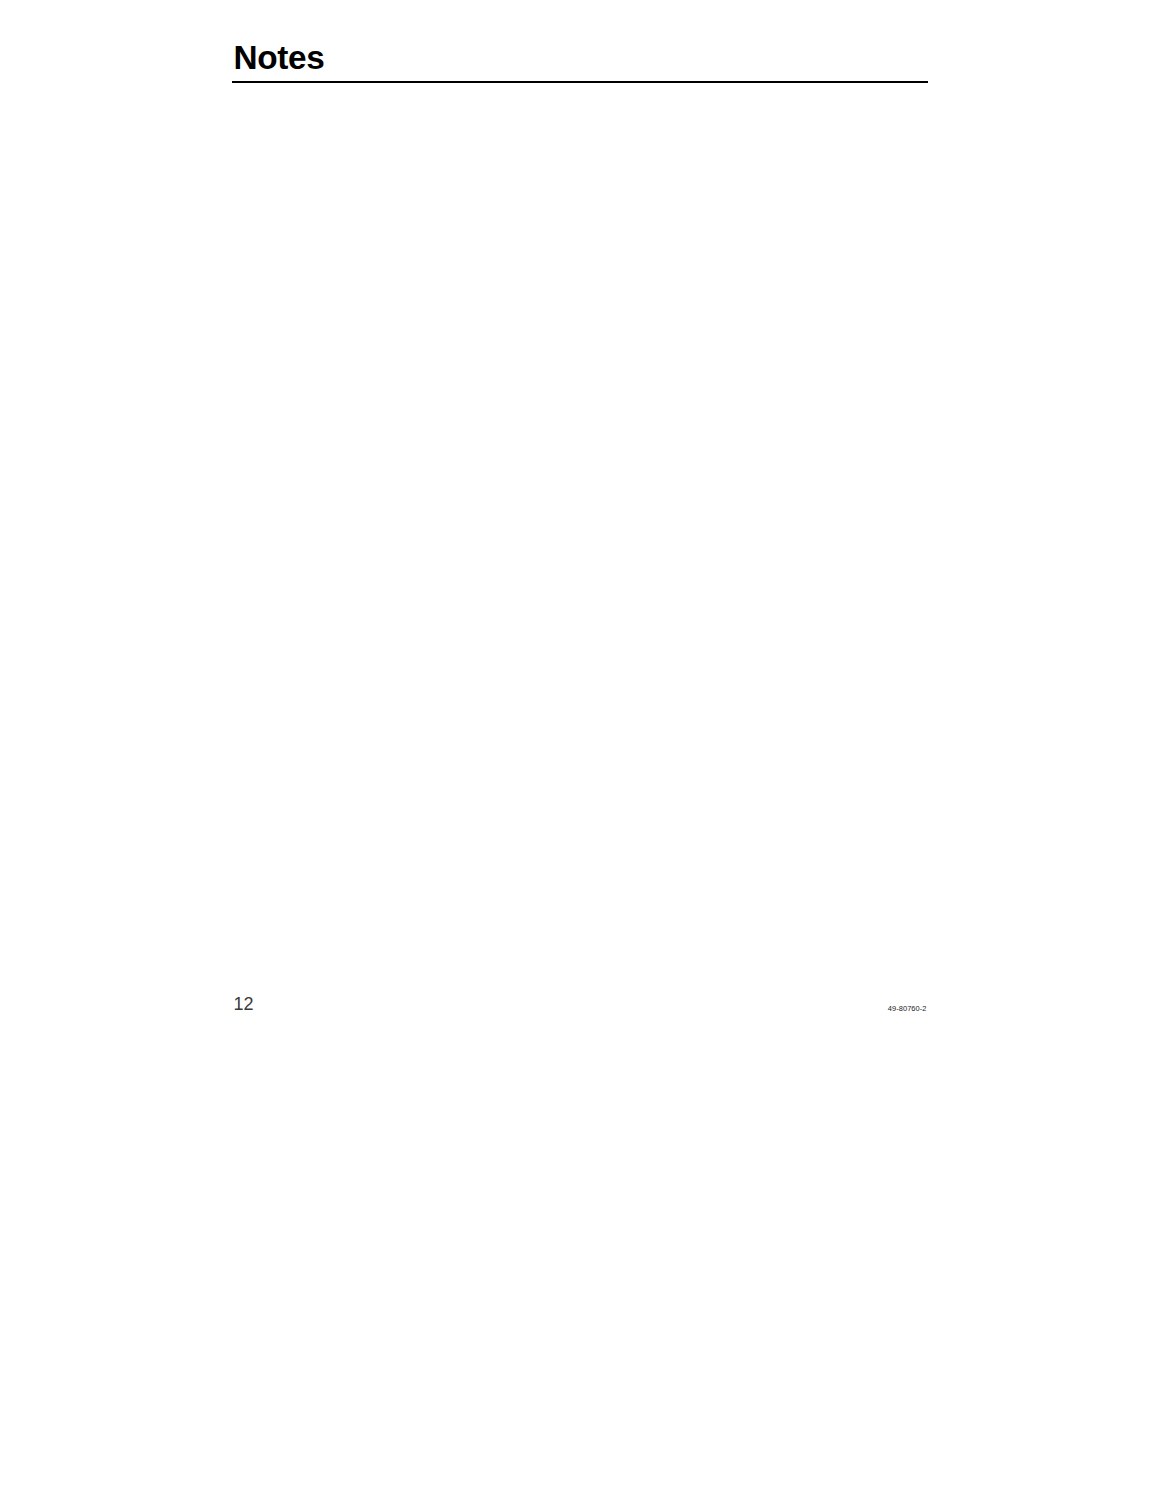Notes
12 49-80760-2